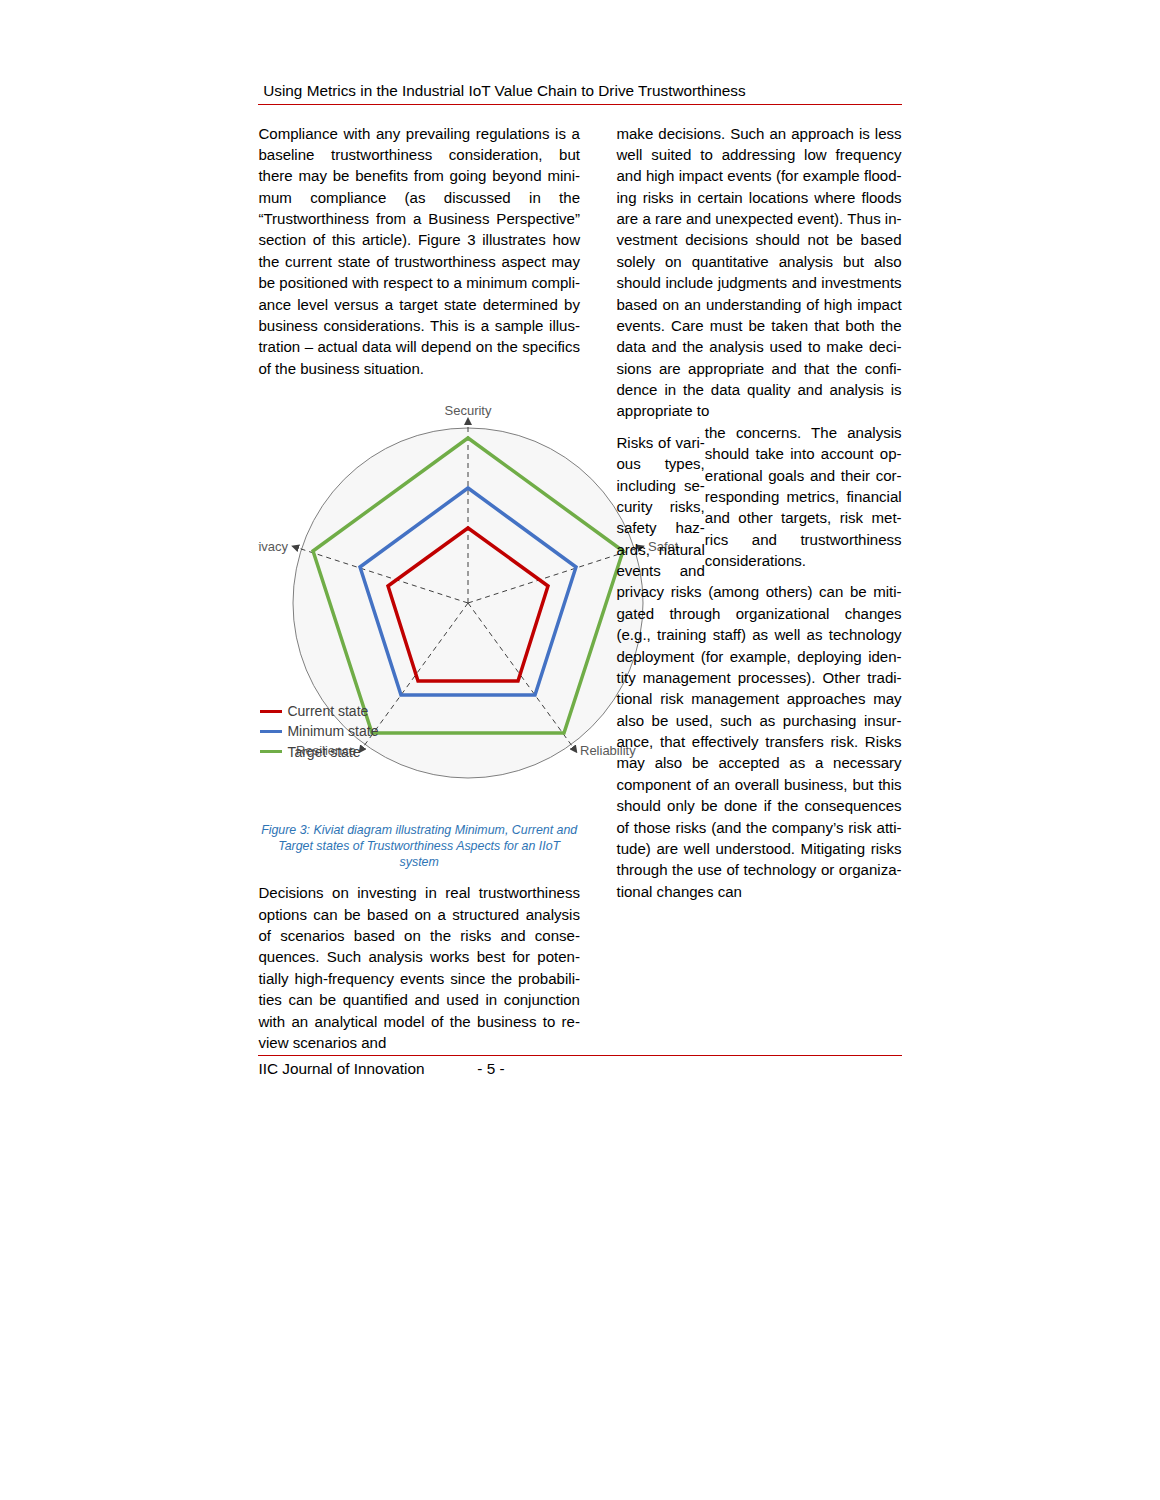Using Metrics in the Industrial IoT Value Chain to Drive Trustworthiness
Compliance with any prevailing regulations is a baseline trustworthiness consideration, but there may be benefits from going beyond minimum compliance (as discussed in the “Trustworthiness from a Business Perspective” section of this article). Figure 3 illustrates how the current state of trustworthiness aspect may be positioned with respect to a minimum compliance level versus a target state determined by business considerations. This is a sample illustration – actual data will depend on the specifics of the business situation.
Security Safety Reliability Resilience Privacy
Current state
Minimum state
Target state
Figure 3: Kiviat diagram illustrating Minimum, Current and Target states of Trustworthiness Aspects for an IIoT system
Decisions on investing in real trustworthiness options can be based on a structured analysis of scenarios based on the risks and consequences. Such analysis works best for potentially high-frequency events since the probabilities can be quantified and used in conjunction with an analytical model of the business to review scenarios and
make decisions. Such an approach is less well suited to addressing low frequency and high impact events (for example flooding risks in certain locations where floods are a rare and unexpected event). Thus investment decisions should not be based solely on quantitative analysis but also should include judgments and investments based on an understanding of high impact events. Care must be taken that both the data and the analysis used to make decisions are appropriate and that the confidence in the data quality and analysis is appropriate to the concerns. The analysis should take into account operational goals and their corresponding metrics, financial and other targets, risk metrics and trustworthiness considerations.
Risks of various types, including security risks, safety hazards, natural events and privacy risks (among others) can be mitigated through organizational changes (e.g., training staff) as well as technology deployment (for example, deploying identity management processes). Other traditional risk management approaches may also be used, such as purchasing insurance, that effectively transfers risk. Risks may also be accepted as a necessary component of an overall business, but this should only be done if the consequences of those risks (and the company’s risk attitude) are well understood. Mitigating risks through the use of technology or organizational changes can
IIC Journal of Innovation
- 5 -